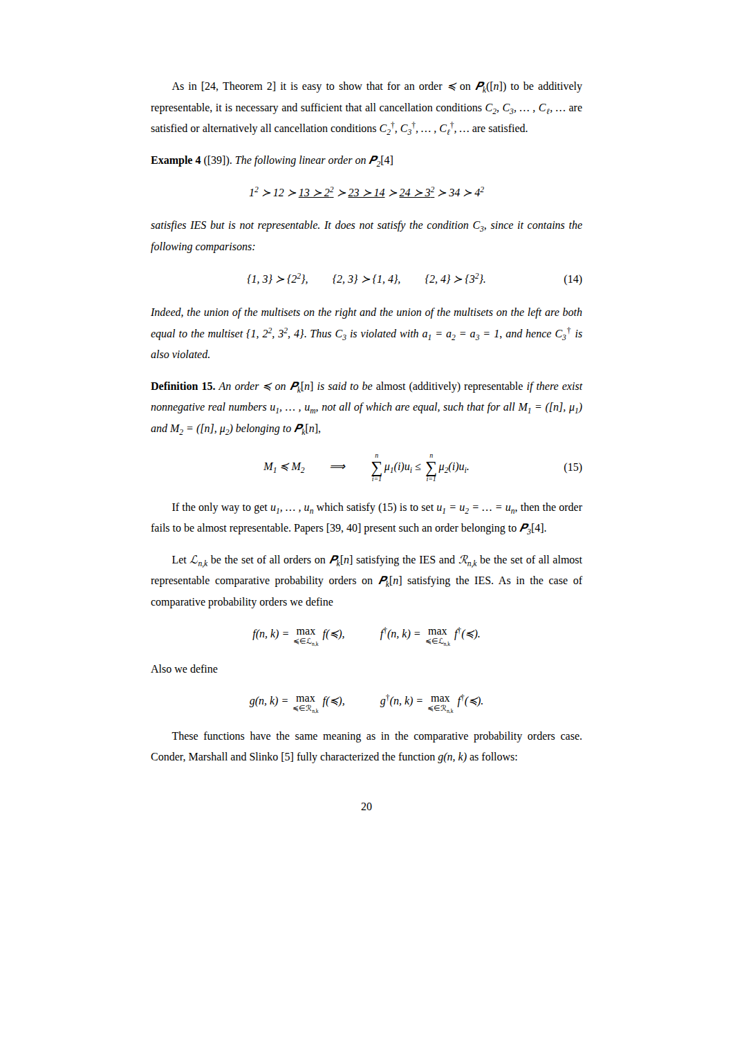As in [24, Theorem 2] it is easy to show that for an order ≼ on 𝑷k([n]) to be additively representable, it is necessary and sufficient that all cancellation conditions C2, C3, … , Cℓ, … are satisfied or alternatively all cancellation conditions C2†, C3†, … , Cℓ†, … are satisfied.
Example 4 ([39]). The following linear order on 𝑷2[4]
12 ≻ 12 ≻ 13 ≻ 22 ≻ 23 ≻ 14 ≻ 24 ≻ 32 ≻ 34 ≻ 42
satisfies IES but is not representable. It does not satisfy the condition C3, since it contains the following comparisons:
{1, 3} ≻ {22}, {2, 3} ≻ {1, 4}, {2, 4} ≻ {32}. (14)
Indeed, the union of the multisets on the right and the union of the multisets on the left are both equal to the multiset {1, 22, 32, 4}. Thus C3 is violated with a1 = a2 = a3 = 1, and hence C3† is also violated.
Definition 15. An order ≼ on 𝑷k[n] is said to be almost (additively) representable if there exist nonnegative real numbers u1, … , um, not all of which are equal, such that for all M1 = ([n], μ1) and M2 = ([n], μ2) belonging to 𝑷k[n],
M1 ≼ M2 ⟹ n∑i=1 μ1(i)ui ≤ n∑i=1 μ2(i)ui. (15)
If the only way to get u1, … , un which satisfy (15) is to set u1 = u2 = … = un, then the order fails to be almost representable. Papers [39, 40] present such an order belonging to 𝑷3[4].
Let ℒn,k be the set of all orders on 𝑷k[n] satisfying the IES and ℛn,k be the set of all almost representable comparative probability orders on 𝑷k[n] satisfying the IES. As in the case of comparative probability orders we define
f(n, k) = max≼∈ℒn,k f(≼), f†(n, k) = max≼∈ℒn,k f†(≼).
Also we define
g(n, k) = max≼∈ℛn,k f(≼), g†(n, k) = max≼∈ℛn,k f†(≼).
These functions have the same meaning as in the comparative probability orders case. Conder, Marshall and Slinko [5] fully characterized the function g(n, k) as follows:
20